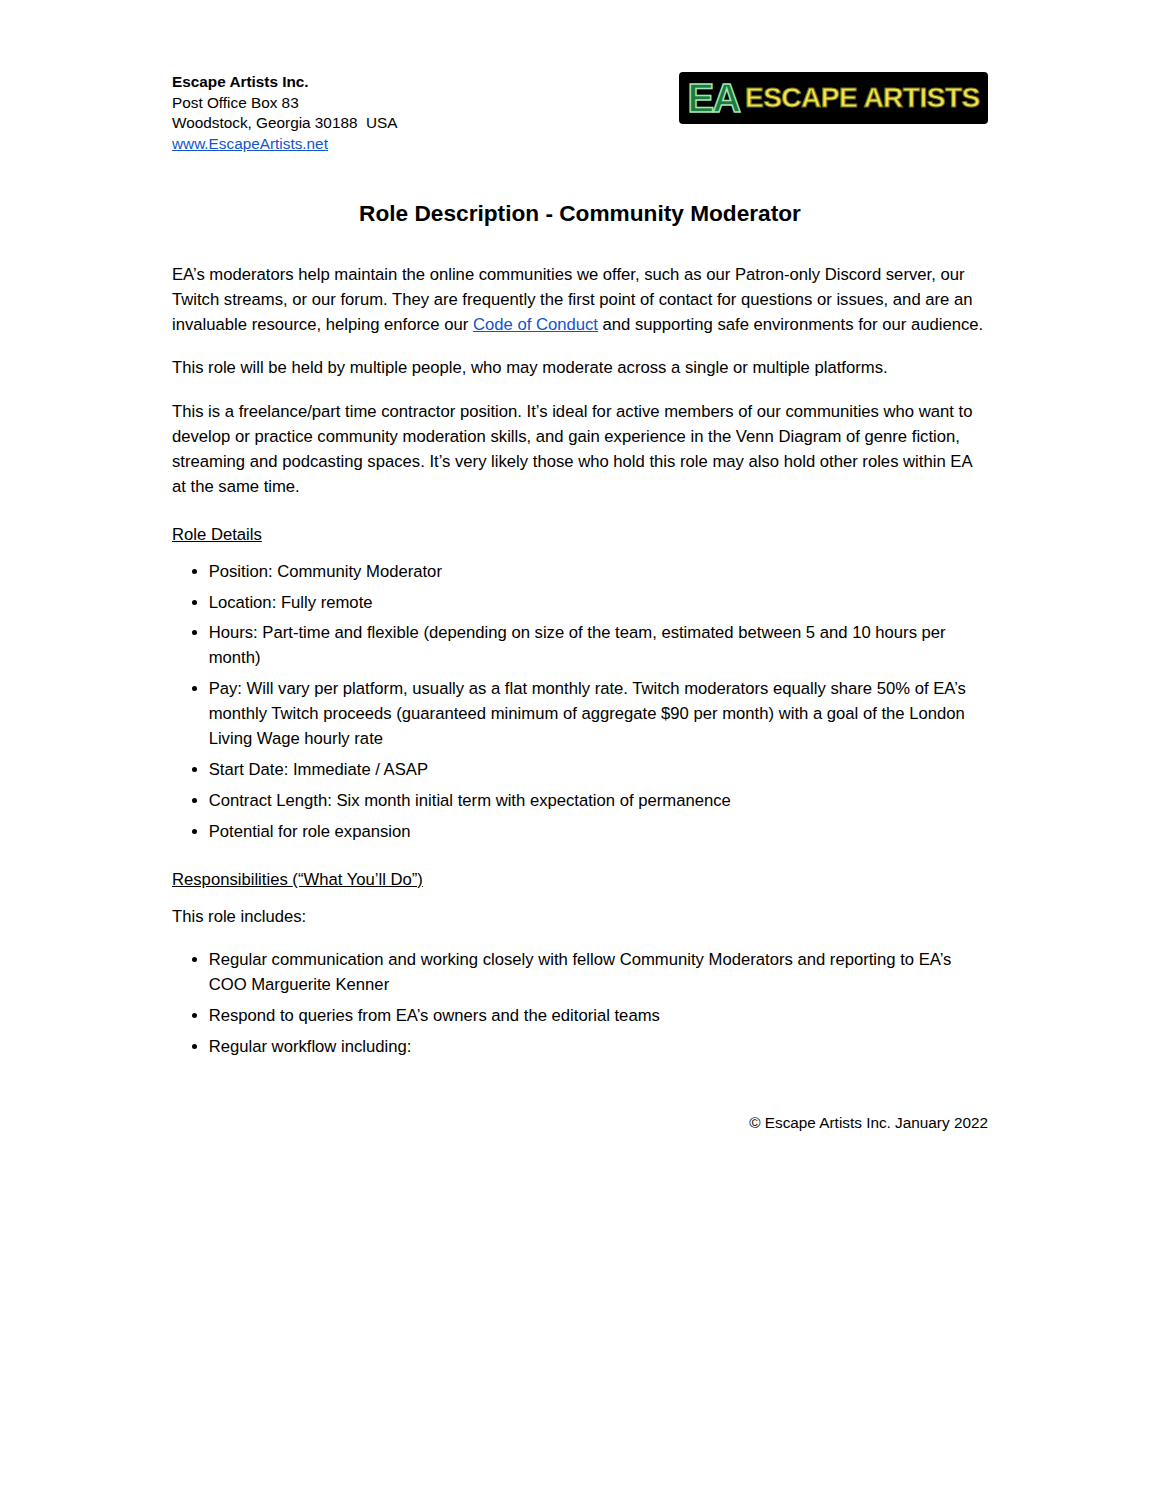Escape Artists Inc.
Post Office Box 83
Woodstock, Georgia 30188 USA
www.EscapeArtists.net
EA ESCAPE ARTISTS
Role Description - Community Moderator
EA’s moderators help maintain the online communities we offer, such as our Patron-only Discord server, our Twitch streams, or our forum. They are frequently the first point of contact for questions or issues, and are an invaluable resource, helping enforce our Code of Conduct and supporting safe environments for our audience.
This role will be held by multiple people, who may moderate across a single or multiple platforms.
This is a freelance/part time contractor position. It’s ideal for active members of our communities who want to develop or practice community moderation skills, and gain experience in the Venn Diagram of genre fiction, streaming and podcasting spaces. It’s very likely those who hold this role may also hold other roles within EA at the same time.
Role Details
Position: Community Moderator
Location: Fully remote
Hours: Part-time and flexible (depending on size of the team, estimated between 5 and 10 hours per month)
Pay: Will vary per platform, usually as a flat monthly rate. Twitch moderators equally share 50% of EA’s monthly Twitch proceeds (guaranteed minimum of aggregate $90 per month) with a goal of the London Living Wage hourly rate
Start Date: Immediate / ASAP
Contract Length: Six month initial term with expectation of permanence
Potential for role expansion
Responsibilities (“What You’ll Do”)
This role includes:
Regular communication and working closely with fellow Community Moderators and reporting to EA’s COO Marguerite Kenner
Respond to queries from EA’s owners and the editorial teams
Regular workflow including:
© Escape Artists Inc. January 2022